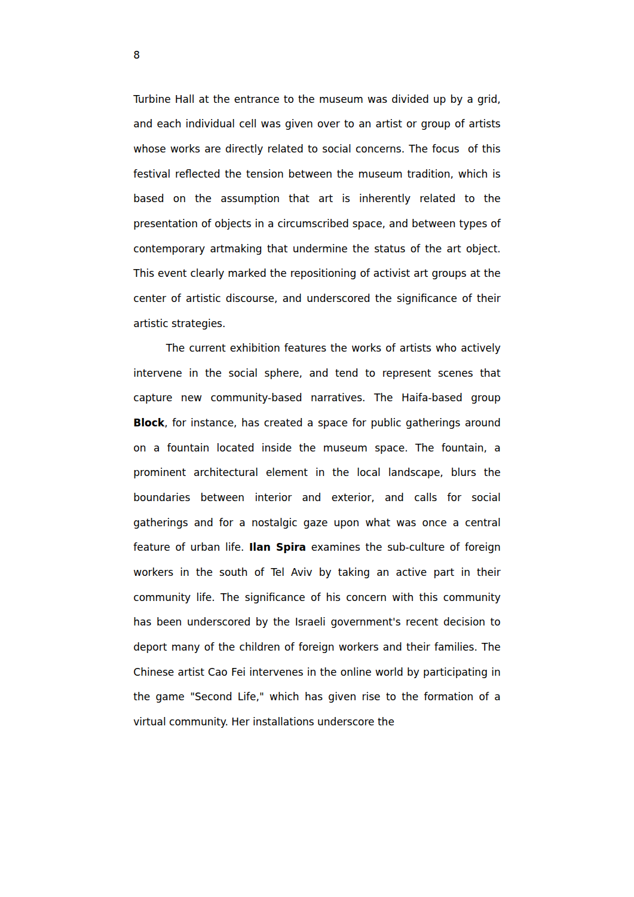8
Turbine Hall at the entrance to the museum was divided up by a grid, and each individual cell was given over to an artist or group of artists whose works are directly related to social concerns. The focus of this festival reflected the tension between the museum tradition, which is based on the assumption that art is inherently related to the presentation of objects in a circumscribed space, and between types of contemporary artmaking that undermine the status of the art object. This event clearly marked the repositioning of activist art groups at the center of artistic discourse, and underscored the significance of their artistic strategies.
The current exhibition features the works of artists who actively intervene in the social sphere, and tend to represent scenes that capture new community-based narratives. The Haifa-based group Block, for instance, has created a space for public gatherings around on a fountain located inside the museum space. The fountain, a prominent architectural element in the local landscape, blurs the boundaries between interior and exterior, and calls for social gatherings and for a nostalgic gaze upon what was once a central feature of urban life. Ilan Spira examines the sub-culture of foreign workers in the south of Tel Aviv by taking an active part in their community life. The significance of his concern with this community has been underscored by the Israeli government's recent decision to deport many of the children of foreign workers and their families. The Chinese artist Cao Fei intervenes in the online world by participating in the game "Second Life," which has given rise to the formation of a virtual community. Her installations underscore the